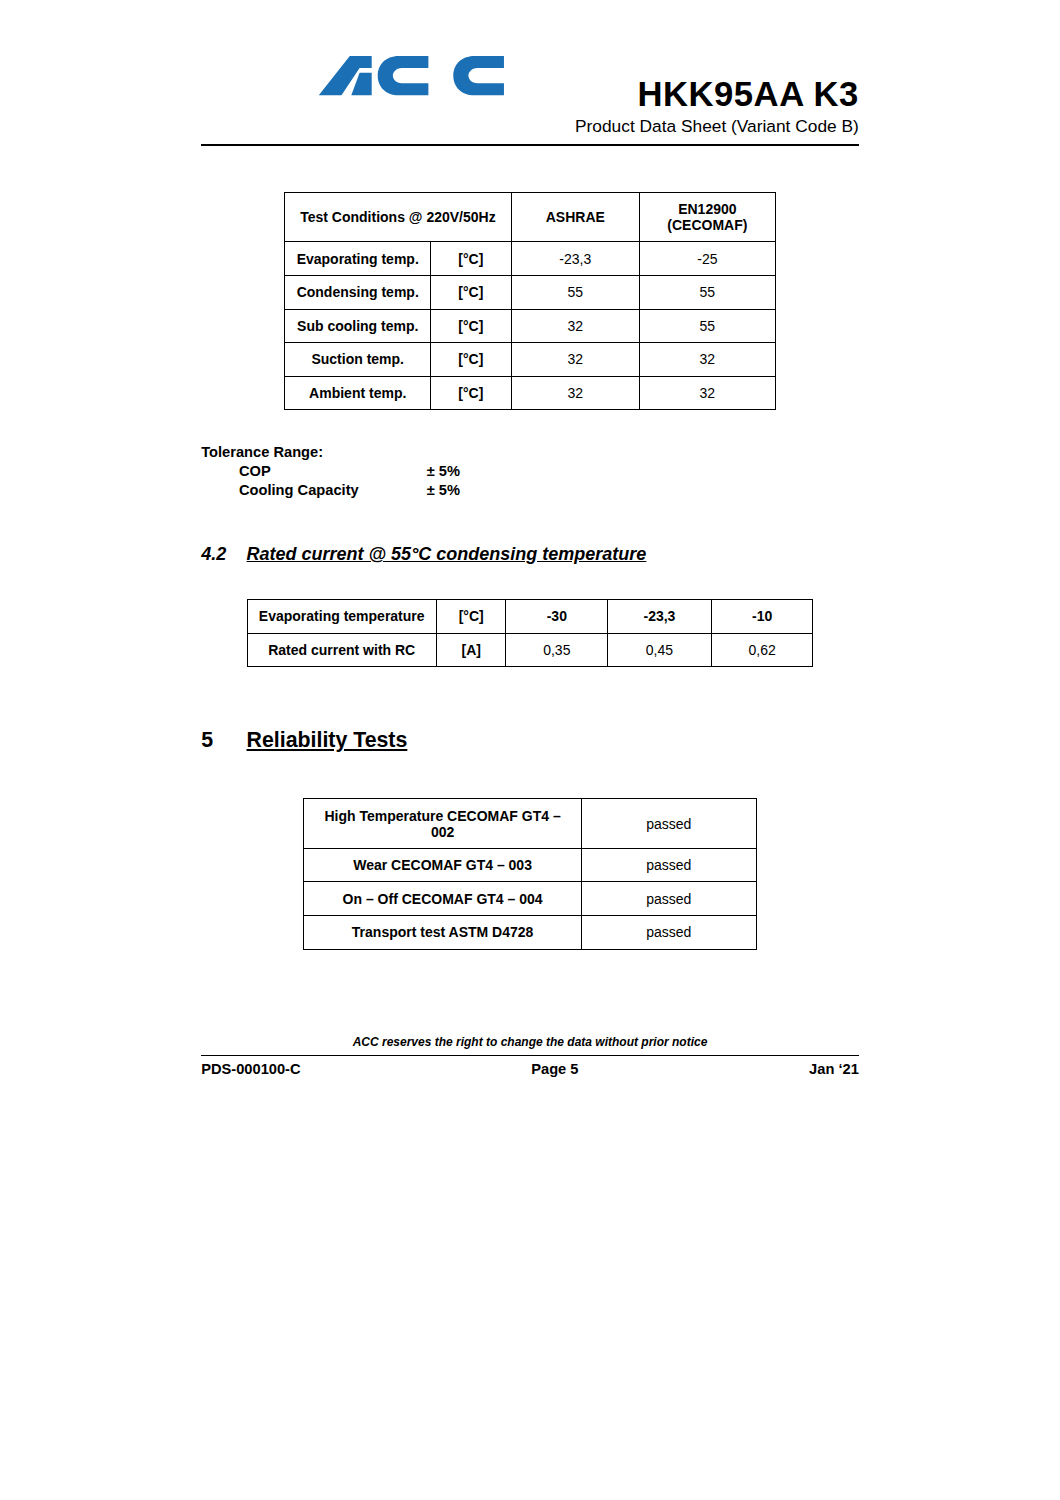HKK95AA K3
Product Data Sheet (Variant Code B)
| Test Conditions @ 220V/50Hz | ASHRAE | EN12900 (CECOMAF) |
| --- | --- | --- |
| Evaporating temp. | [°C] | -23,3 | -25 |
| Condensing temp. | [°C] | 55 | 55 |
| Sub cooling temp. | [°C] | 32 | 55 |
| Suction temp. | [°C] | 32 | 32 |
| Ambient temp. | [°C] | 32 | 32 |
Tolerance Range:
| COP | ± 5% |
| Cooling Capacity | ± 5% |
4.2 Rated current @ 55°C condensing temperature
| Evaporating temperature | [°C] | -30 | -23,3 | -10 |
| Rated current with RC | [A] | 0,35 | 0,45 | 0,62 |
5 Reliability Tests
| High Temperature CECOMAF GT4 – 002 | passed |
| Wear CECOMAF GT4 – 003 | passed |
| On – Off CECOMAF GT4 – 004 | passed |
| Transport test ASTM D4728 | passed |
ACC reserves the right to change the data without prior notice
PDS-000100-C
Page 5
Jan ‘21